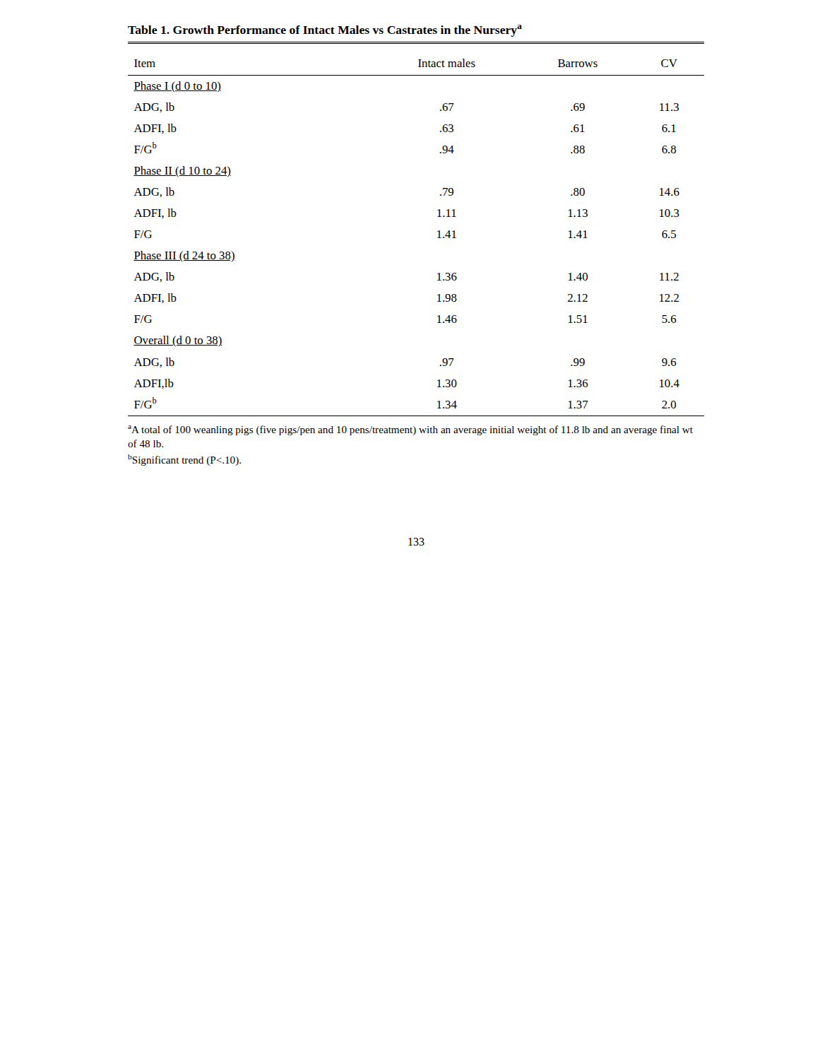Table 1. Growth Performance of Intact Males vs Castrates in the Nursery a
| Item | Intact males | Barrows | CV |
| --- | --- | --- | --- |
| Phase I (d 0 to 10) | | | |
| ADG, lb | .67 | .69 | 11.3 |
| ADFI, lb | .63 | .61 | 6.1 |
| F/G b | .94 | .88 | 6.8 |
| Phase II (d 10 to 24) | | | |
| ADG, lb | .79 | .80 | 14.6 |
| ADFI, lb | 1.11 | 1.13 | 10.3 |
| F/G | 1.41 | 1.41 | 6.5 |
| Phase III (d 24 to 38) | | | |
| ADG, lb | 1.36 | 1.40 | 11.2 |
| ADFI, lb | 1.98 | 2.12 | 12.2 |
| F/G | 1.46 | 1.51 | 5.6 |
| Overall (d 0 to 38) | | | |
| ADG, lb | .97 | .99 | 9.6 |
| ADFI,lb | 1.30 | 1.36 | 10.4 |
| F/G b | 1.34 | 1.37 | 2.0 |
aA total of 100 weanling pigs (five pigs/pen and 10 pens/treatment) with an average initial weight of 11.8 lb and an average final wt of 48 lb.
bSignificant trend (P<.10).
133